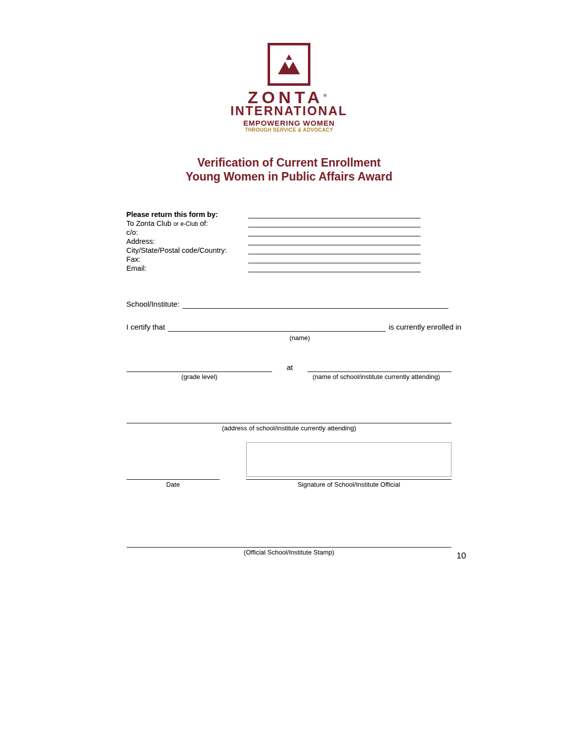ZONTA®
INTERNATIONAL
EMPOWERING WOMEN
THROUGH SERVICE & ADVOCACY
Verification of Current Enrollment
Young Women in Public Affairs Award
| Please return this form by: | | |
| To Zonta Club or e-Club of: | | |
| c/o: | | |
| Address: | | |
| City/State/Postal code/Country: | | |
| Fax: | | |
| Email: | | |
School/Institute:
I certify that is currently enrolled in
(name)
at
(grade level) (name of school/institute currently attending)
(address of school/institute currently attending)
Date
Signature of School/Institute Official
(Official School/Institute Stamp)
10